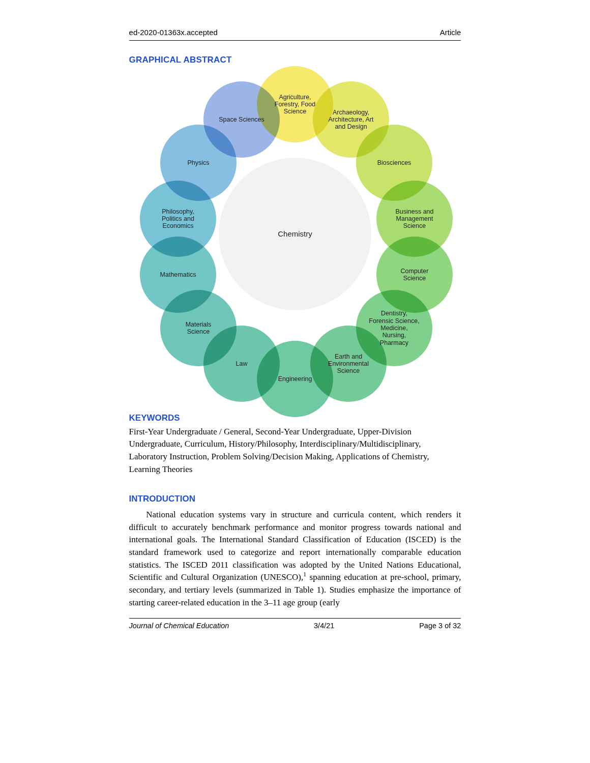ed-2020-01363x.accepted
Article
GRAPHICAL ABSTRACT
Chemistry
Agriculture,
Forestry, Food
Science
Archaeology,
Architecture, Art
and Design
Biosciences
Business and
Management
Science
Computer
Science
Dentistry,
Forensic Science,
Medicine,
Nursing,
Pharmacy
Earth and
Environmental
Science
Engineering
Law
Materials
Science
Mathematics
Philosophy,
Politics and
Economics
Physics
Space Sciences
KEYWORDS
First-Year Undergraduate / General, Second-Year Undergraduate, Upper-Division Undergraduate, Curriculum, History/Philosophy, Interdisciplinary/Multidisciplinary, Laboratory Instruction, Problem Solving/Decision Making, Applications of Chemistry, Learning Theories
INTRODUCTION
National education systems vary in structure and curricula content, which renders it difficult to accurately benchmark performance and monitor progress towards national and international goals. The International Standard Classification of Education (ISCED) is the standard framework used to categorize and report internationally comparable education statistics. The ISCED 2011 classification was adopted by the United Nations Educational, Scientific and Cultural Organization (UNESCO),1 spanning education at pre-school, primary, secondary, and tertiary levels (summarized in Table 1). Studies emphasize the importance of starting career-related education in the 3–11 age group (early
Journal of Chemical Education
3/4/21
Page 3 of 32